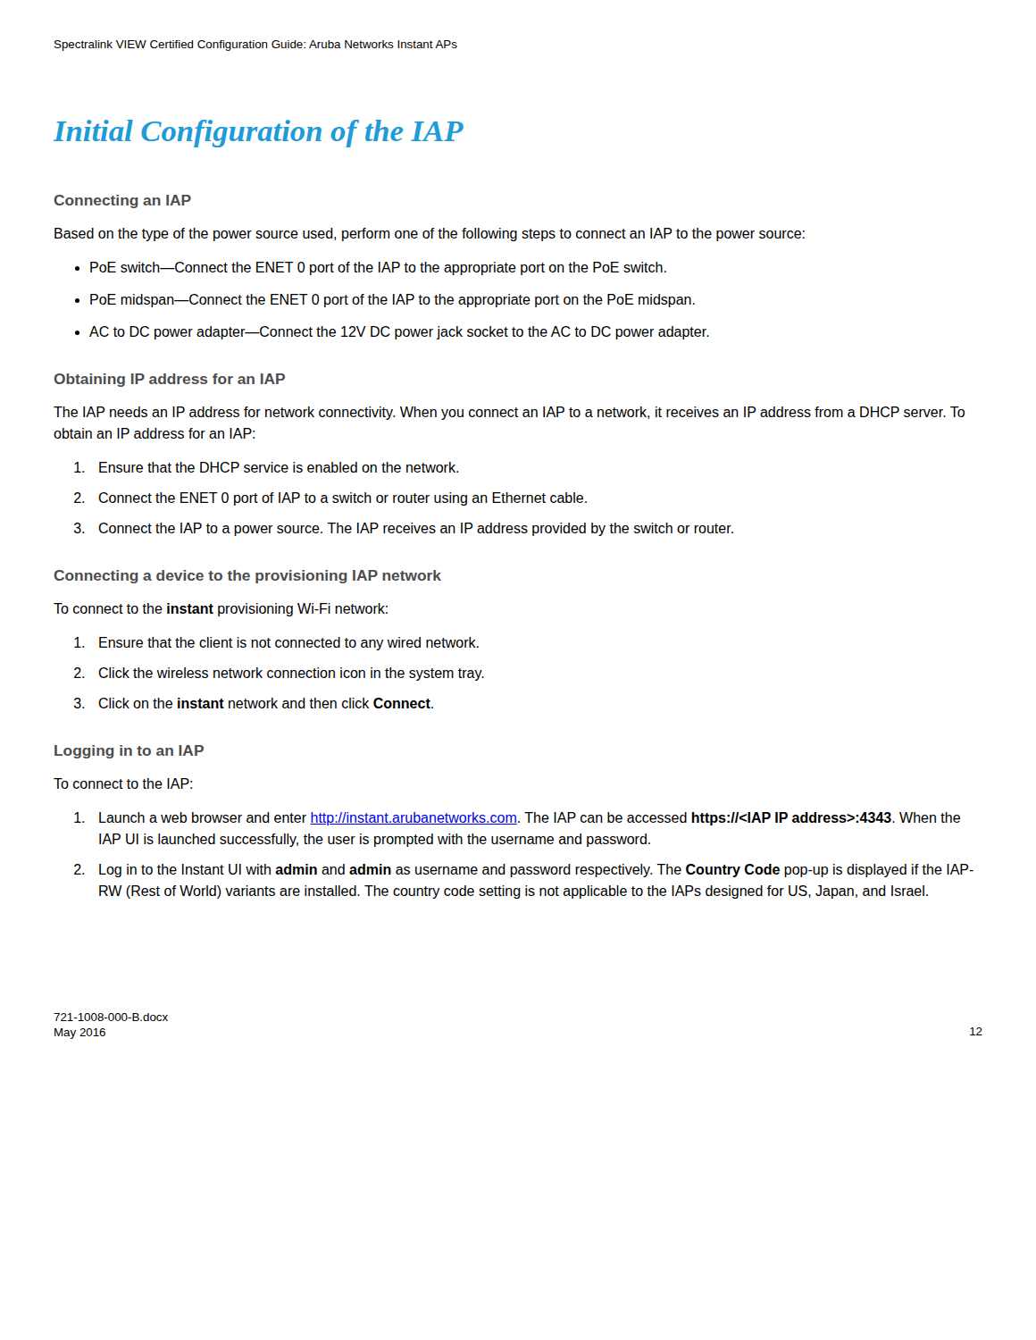Spectralink VIEW Certified Configuration Guide: Aruba Networks Instant APs
Initial Configuration of the IAP
Connecting an IAP
Based on the type of the power source used, perform one of the following steps to connect an IAP to the power source:
PoE switch—Connect the ENET 0 port of the IAP to the appropriate port on the PoE switch.
PoE midspan—Connect the ENET 0 port of the IAP to the appropriate port on the PoE midspan.
AC to DC power adapter—Connect the 12V DC power jack socket to the AC to DC power adapter.
Obtaining IP address for an IAP
The IAP needs an IP address for network connectivity. When you connect an IAP to a network, it receives an IP address from a DHCP server. To obtain an IP address for an IAP:
Ensure that the DHCP service is enabled on the network.
Connect the ENET 0 port of IAP to a switch or router using an Ethernet cable.
Connect the IAP to a power source. The IAP receives an IP address provided by the switch or router.
Connecting a device to the provisioning IAP network
To connect to the instant provisioning Wi-Fi network:
Ensure that the client is not connected to any wired network.
Click the wireless network connection icon in the system tray.
Click on the instant network and then click Connect.
Logging in to an IAP
To connect to the IAP:
Launch a web browser and enter http://instant.arubanetworks.com. The IAP can be accessed https://<IAP IP address>:4343. When the IAP UI is launched successfully, the user is prompted with the username and password.
Log in to the Instant UI with admin and admin as username and password respectively. The Country Code pop-up is displayed if the IAP-RW (Rest of World) variants are installed. The country code setting is not applicable to the IAPs designed for US, Japan, and Israel.
721-1008-000-B.docx
May 2016
12